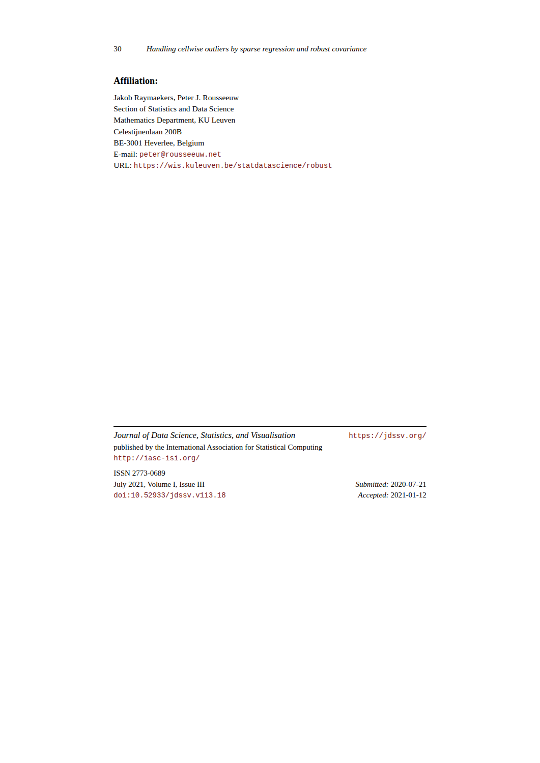30 Handling cellwise outliers by sparse regression and robust covariance
Affiliation:
Jakob Raymaekers, Peter J. Rousseeuw
Section of Statistics and Data Science
Mathematics Department, KU Leuven
Celestijnenlaan 200B
BE-3001 Heverlee, Belgium
E-mail: peter@rousseeuw.net
URL: https://wis.kuleuven.be/statdatascience/robust
Journal of Data Science, Statistics, and Visualisation https://jdssv.org/
published by the International Association for Statistical Computing
http://iasc-isi.org/
ISSN 2773-0689
July 2021, Volume I, Issue III Submitted: 2020-07-21
doi:10.52933/jdssv.v1i3.18 Accepted: 2021-01-12